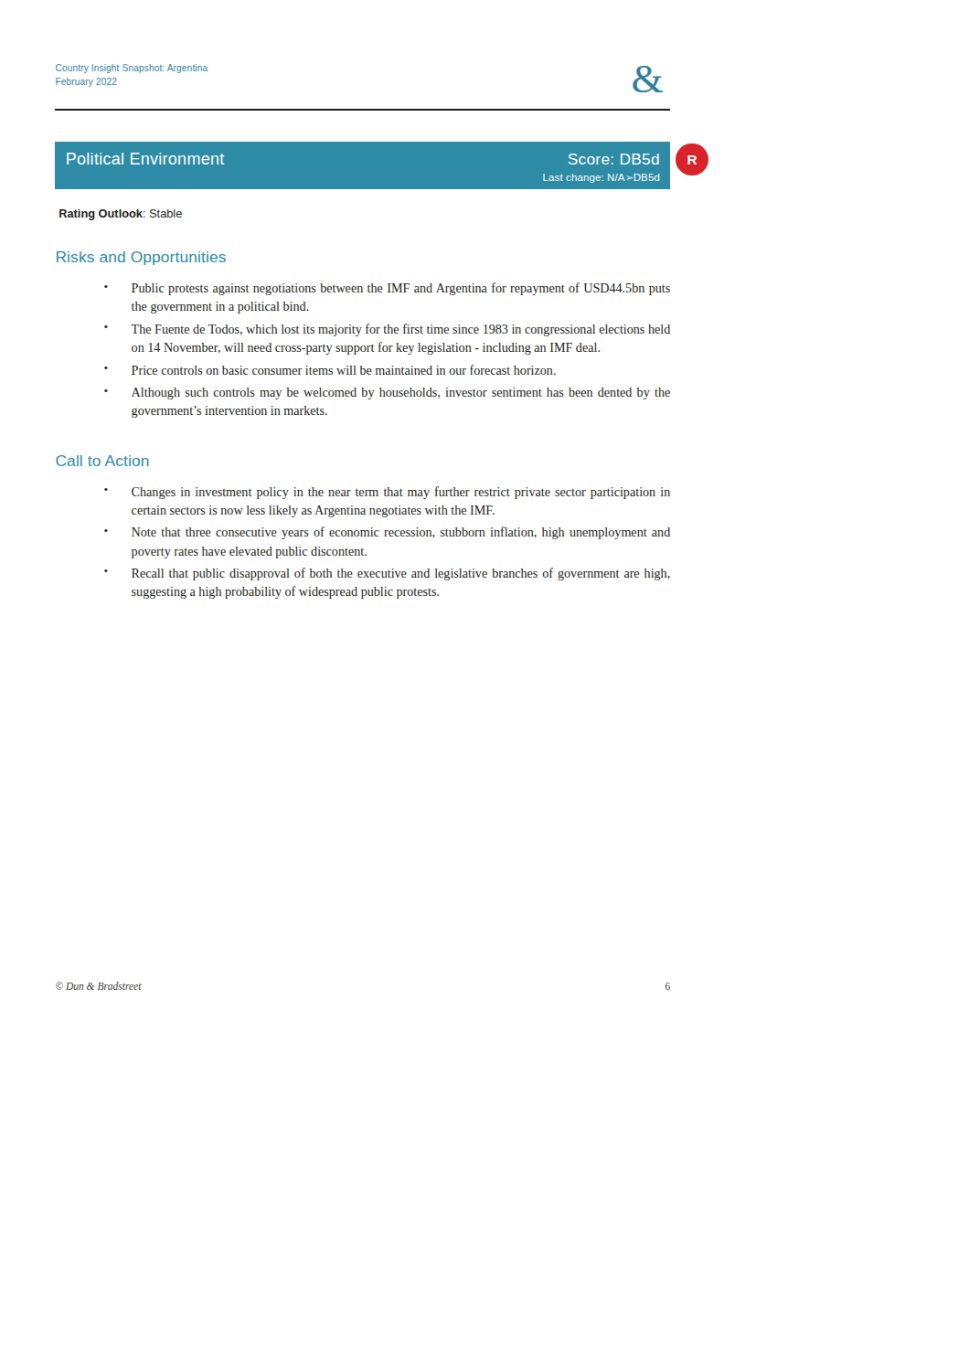Country Insight Snapshot: Argentina
February 2022
&
Political Environment
Score: DB5d
Last change: N/A➢DB5d
R
Rating Outlook: Stable
Risks and Opportunities
Public protests against negotiations between the IMF and Argentina for repayment of USD44.5bn puts the government in a political bind.
The Fuente de Todos, which lost its majority for the first time since 1983 in congressional elections held on 14 November, will need cross-party support for key legislation - including an IMF deal.
Price controls on basic consumer items will be maintained in our forecast horizon.
Although such controls may be welcomed by households, investor sentiment has been dented by the government’s intervention in markets.
Call to Action
Changes in investment policy in the near term that may further restrict private sector participation in certain sectors is now less likely as Argentina negotiates with the IMF.
Note that three consecutive years of economic recession, stubborn inflation, high unemployment and poverty rates have elevated public discontent.
Recall that public disapproval of both the executive and legislative branches of government are high, suggesting a high probability of widespread public protests.
© Dun & Bradstreet 6